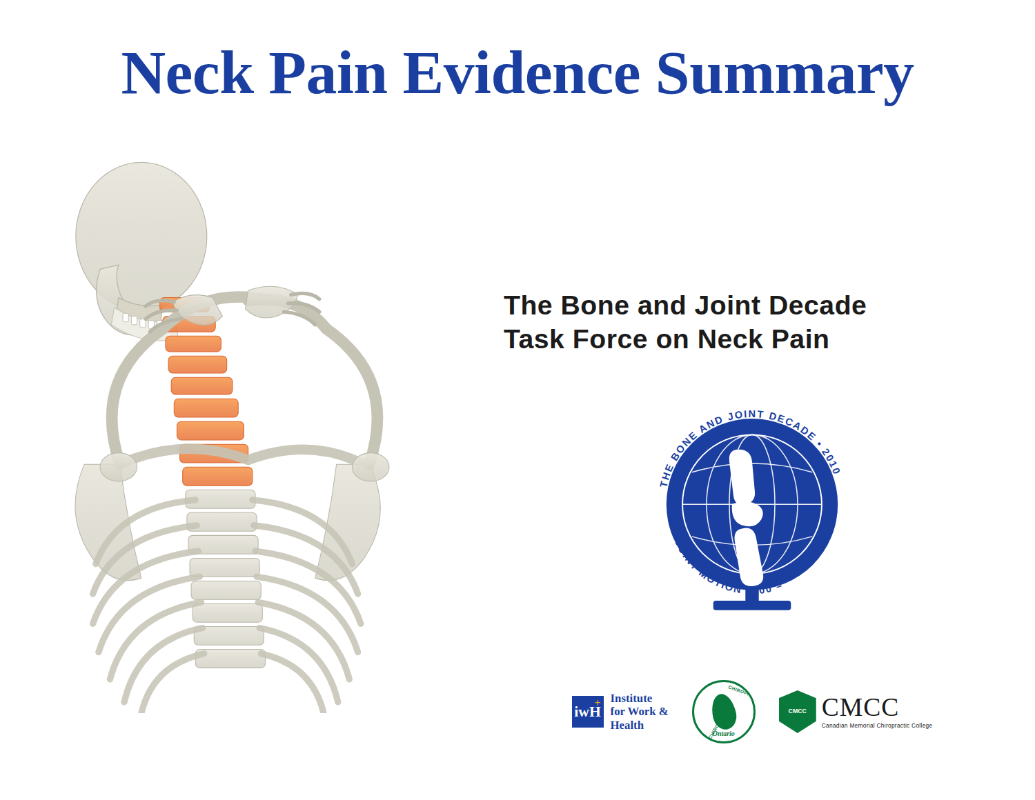Neck Pain Evidence Summary
The Bone and Joint Decade
Task Force on Neck Pain
THE BONE AND JOINT DECADE • 2010 JOINT MOTION 2000 –
iw+H
Institute
for Work &
Health
CHIROPRACTIC CHIROPRATIQUE
Ontario
CMCC
CMCC Canadian Memorial Chiropractic College